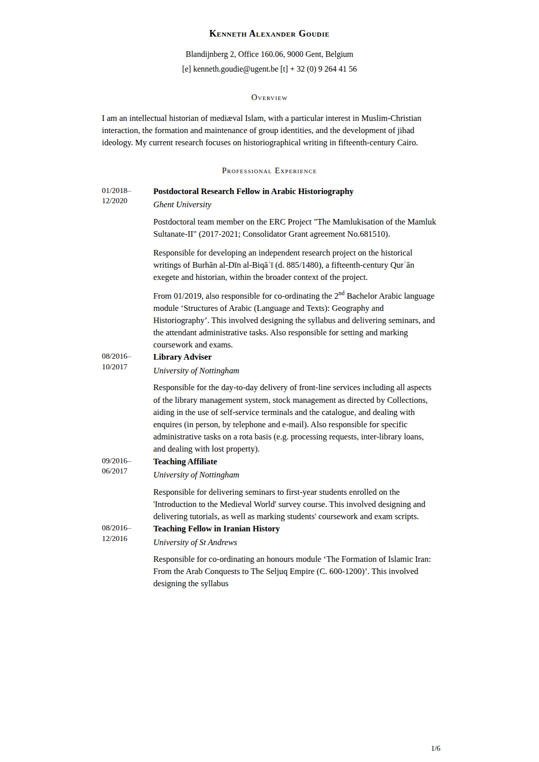Kenneth Alexander Goudie
Blandijnberg 2, Office 160.06, 9000 Gent, Belgium
[e] kenneth.goudie@ugent.be [t] + 32 (0) 9 264 41 56
Overview
I am an intellectual historian of mediæval Islam, with a particular interest in Muslim-Christian interaction, the formation and maintenance of group identities, and the development of jihad ideology. My current research focuses on historiographical writing in fifteenth-century Cairo.
Professional Experience
| 01/2018– 12/2020 | Postdoctoral Research Fellow in Arabic Historiography Ghent University Postdoctoral team member on the ERC Project "The Mamlukisation of the Mamluk Sultanate-II" (2017-2021; Consolidator Grant agreement No.681510). Responsible for developing an independent research project on the historical writings of Burhān al-Dīn al-Biqāʿī (d. 885/1480), a fifteenth-century Qurʾān exegete and historian, within the broader context of the project. From 01/2019, also responsible for co-ordinating the 2 nd Bachelor Arabic language module ‘Structures of Arabic (Language and Texts): Geography and Historiography’. This involved designing the syllabus and delivering seminars, and the attendant administrative tasks. Also responsible for setting and marking coursework and exams. |
| 08/2016– 10/2017 | Library Adviser University of Nottingham Responsible for the day-to-day delivery of front-line services including all aspects of the library management system, stock management as directed by Collections, aiding in the use of self-service terminals and the catalogue, and dealing with enquires (in person, by telephone and e-mail). Also responsible for specific administrative tasks on a rota basis (e.g. processing requests, inter-library loans, and dealing with lost property). |
| 09/2016– 06/2017 | Teaching Affiliate University of Nottingham Responsible for delivering seminars to first-year students enrolled on the 'Introduction to the Medieval World' survey course. This involved designing and delivering tutorials, as well as marking students' coursework and exam scripts. |
| 08/2016– 12/2016 | Teaching Fellow in Iranian History University of St Andrews Responsible for co-ordinating an honours module ‘The Formation of Islamic Iran: From the Arab Conquests to The Seljuq Empire (C. 600-1200)’. This involved designing the syllabus |
1/6